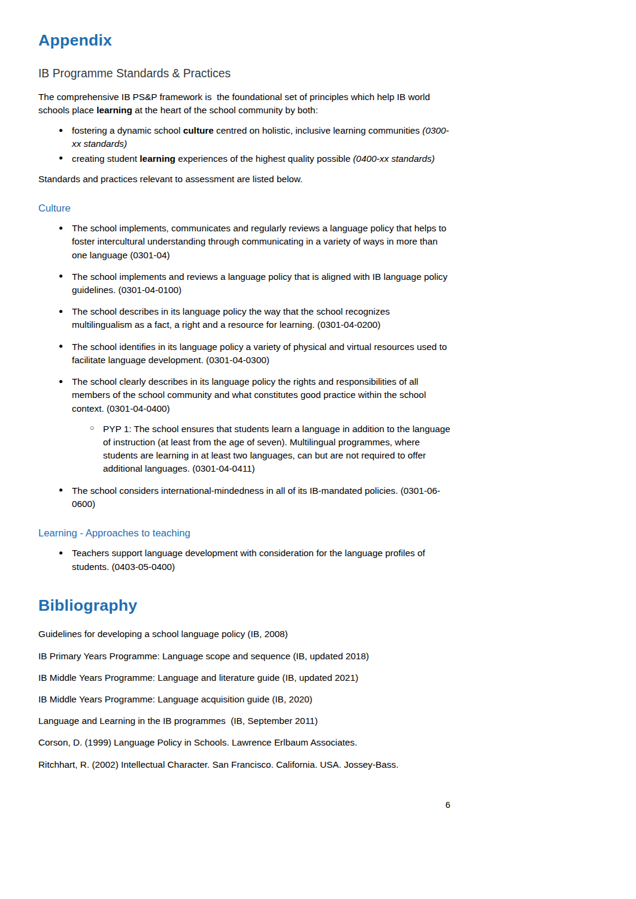Appendix
IB Programme Standards & Practices
The comprehensive IB PS&P framework is the foundational set of principles which help IB world schools place learning at the heart of the school community by both:
fostering a dynamic school culture centred on holistic, inclusive learning communities (0300-xx standards)
creating student learning experiences of the highest quality possible (0400-xx standards)
Standards and practices relevant to assessment are listed below.
Culture
The school implements, communicates and regularly reviews a language policy that helps to foster intercultural understanding through communicating in a variety of ways in more than one language (0301-04)
The school implements and reviews a language policy that is aligned with IB language policy guidelines. (0301-04-0100)
The school describes in its language policy the way that the school recognizes multilingualism as a fact, a right and a resource for learning. (0301-04-0200)
The school identifies in its language policy a variety of physical and virtual resources used to facilitate language development. (0301-04-0300)
The school clearly describes in its language policy the rights and responsibilities of all members of the school community and what constitutes good practice within the school context. (0301-04-0400)
PYP 1: The school ensures that students learn a language in addition to the language of instruction (at least from the age of seven). Multilingual programmes, where students are learning in at least two languages, can but are not required to offer additional languages. (0301-04-0411)
The school considers international-mindedness in all of its IB-mandated policies. (0301-06-0600)
Learning - Approaches to teaching
Teachers support language development with consideration for the language profiles of students. (0403-05-0400)
Bibliography
Guidelines for developing a school language policy (IB, 2008)
IB Primary Years Programme: Language scope and sequence (IB, updated 2018)
IB Middle Years Programme: Language and literature guide (IB, updated 2021)
IB Middle Years Programme: Language acquisition guide (IB, 2020)
Language and Learning in the IB programmes (IB, September 2011)
Corson, D. (1999) Language Policy in Schools. Lawrence Erlbaum Associates.
Ritchhart, R. (2002) Intellectual Character. San Francisco. California. USA. Jossey-Bass.
6